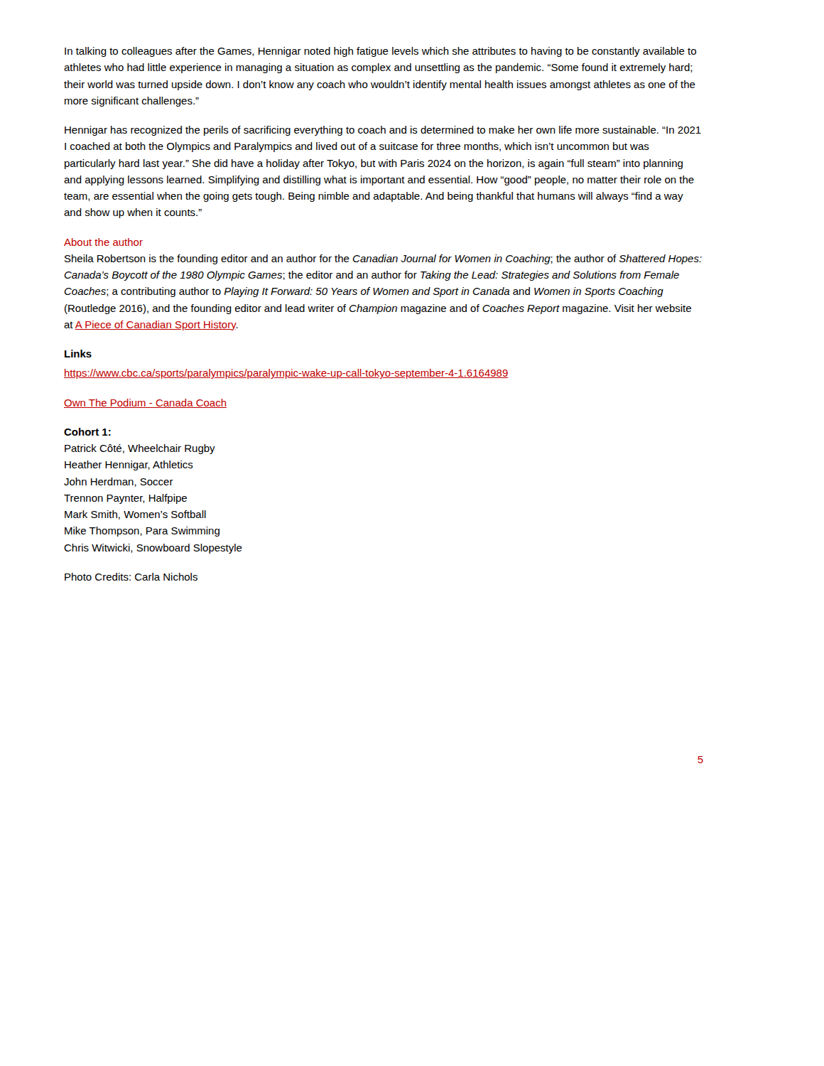In talking to colleagues after the Games, Hennigar noted high fatigue levels which she attributes to having to be constantly available to athletes who had little experience in managing a situation as complex and unsettling as the pandemic. “Some found it extremely hard; their world was turned upside down. I don’t know any coach who wouldn’t identify mental health issues amongst athletes as one of the more significant challenges.”
Hennigar has recognized the perils of sacrificing everything to coach and is determined to make her own life more sustainable. “In 2021 I coached at both the Olympics and Paralympics and lived out of a suitcase for three months, which isn’t uncommon but was particularly hard last year.” She did have a holiday after Tokyo, but with Paris 2024 on the horizon, is again “full steam” into planning and applying lessons learned. Simplifying and distilling what is important and essential. How “good” people, no matter their role on the team, are essential when the going gets tough. Being nimble and adaptable. And being thankful that humans will always “find a way and show up when it counts.”
About the author
Sheila Robertson is the founding editor and an author for the Canadian Journal for Women in Coaching; the author of Shattered Hopes: Canada’s Boycott of the 1980 Olympic Games; the editor and an author for Taking the Lead: Strategies and Solutions from Female Coaches; a contributing author to Playing It Forward: 50 Years of Women and Sport in Canada and Women in Sports Coaching (Routledge 2016), and the founding editor and lead writer of Champion magazine and of Coaches Report magazine. Visit her website at A Piece of Canadian Sport History.
Links
https://www.cbc.ca/sports/paralympics/paralympic-wake-up-call-tokyo-september-4-1.6164989
Own The Podium - Canada Coach
Cohort 1:
Patrick Côté, Wheelchair Rugby
Heather Hennigar, Athletics
John Herdman, Soccer
Trennon Paynter, Halfpipe
Mark Smith, Women’s Softball
Mike Thompson, Para Swimming
Chris Witwicki, Snowboard Slopestyle
Photo Credits: Carla Nichols
5